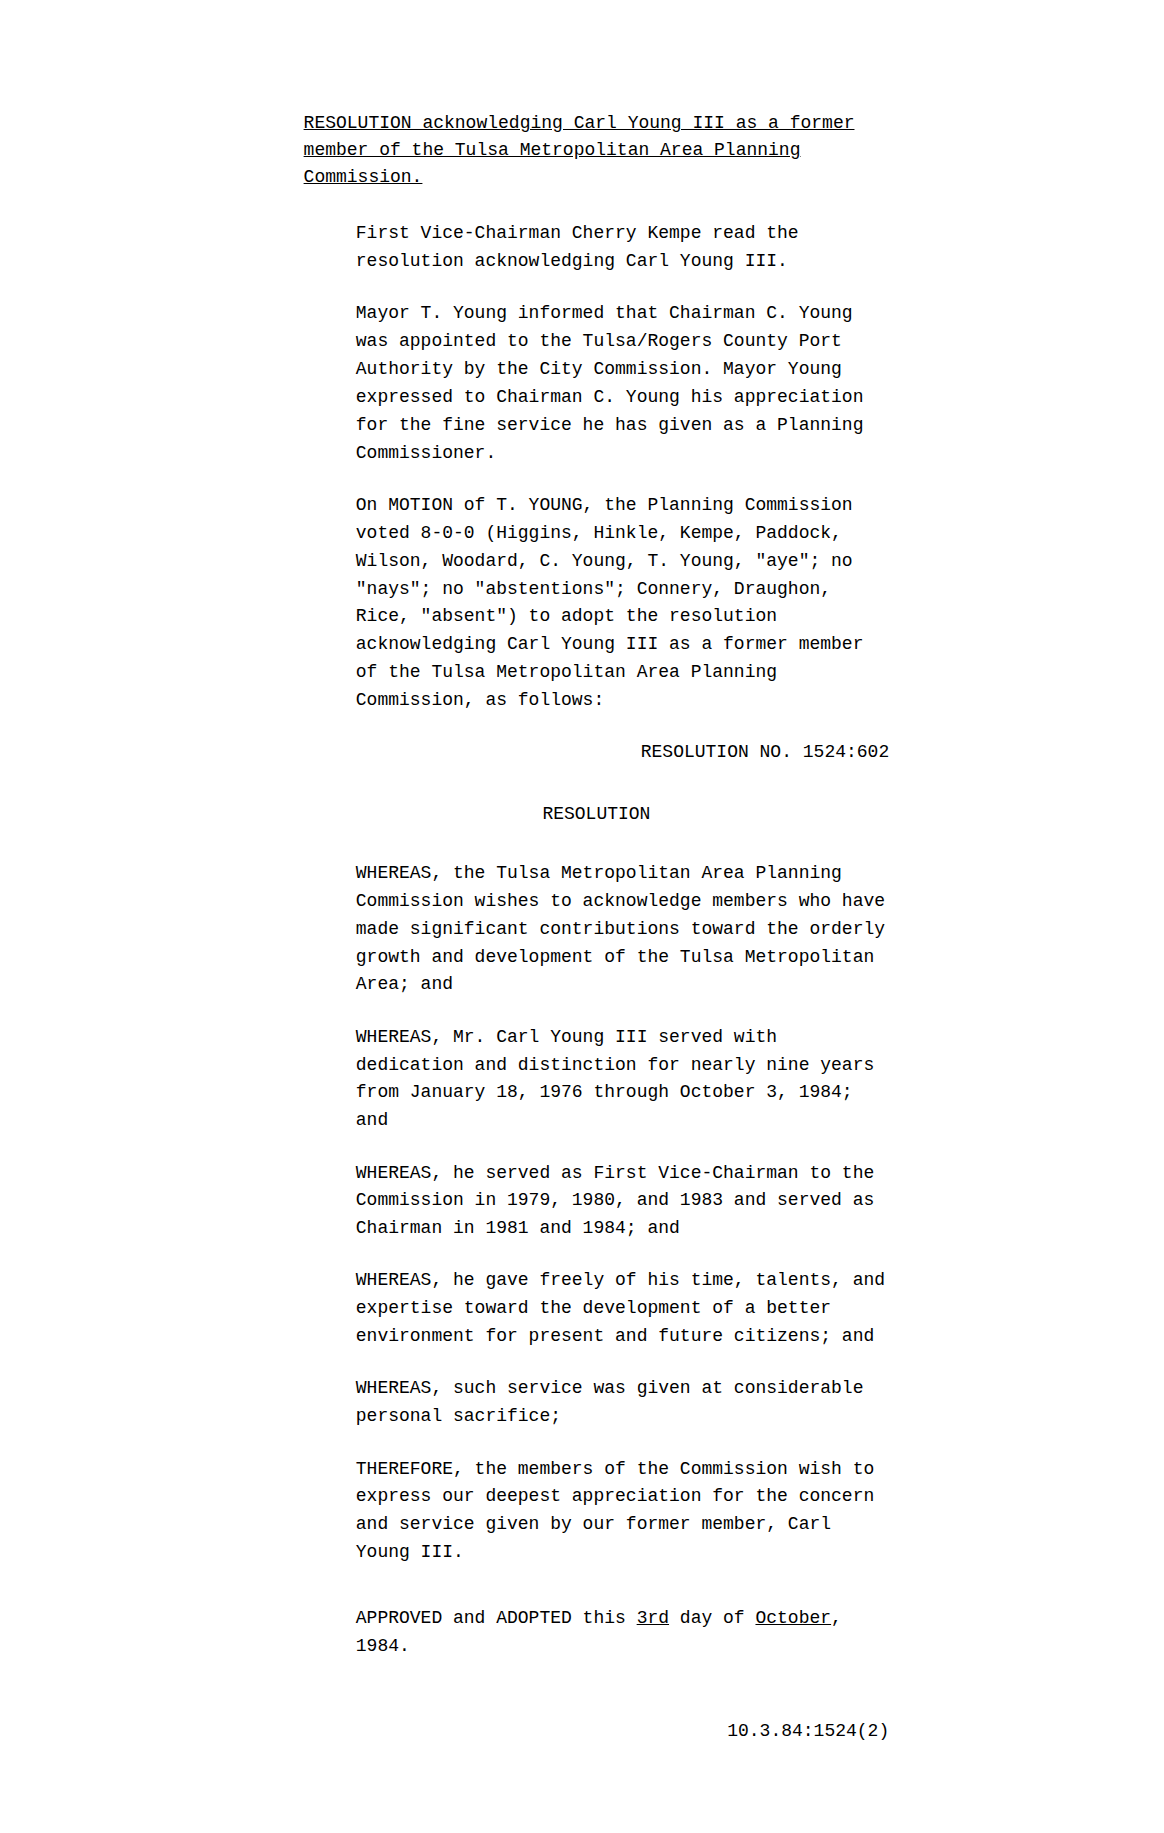RESOLUTION acknowledging Carl Young III as a former member of the Tulsa Metropolitan Area Planning Commission.
First Vice-Chairman Cherry Kempe read the resolution acknowledging Carl Young III.
Mayor T. Young informed that Chairman C. Young was appointed to the Tulsa/Rogers County Port Authority by the City Commission. Mayor Young expressed to Chairman C. Young his appreciation for the fine service he has given as a Planning Commissioner.
On MOTION of T. YOUNG, the Planning Commission voted 8-0-0 (Higgins, Hinkle, Kempe, Paddock, Wilson, Woodard, C. Young, T. Young, "aye"; no "nays"; no "abstentions"; Connery, Draughon, Rice, "absent") to adopt the resolution acknowledging Carl Young III as a former member of the Tulsa Metropolitan Area Planning Commission, as follows:
RESOLUTION NO. 1524:602
RESOLUTION
WHEREAS, the Tulsa Metropolitan Area Planning Commission wishes to acknowledge members who have made significant contributions toward the orderly growth and development of the Tulsa Metropolitan Area; and
WHEREAS, Mr. Carl Young III served with dedication and distinction for nearly nine years from January 18, 1976 through October 3, 1984; and
WHEREAS, he served as First Vice-Chairman to the Commission in 1979, 1980, and 1983 and served as Chairman in 1981 and 1984; and
WHEREAS, he gave freely of his time, talents, and expertise toward the development of a better environment for present and future citizens; and
WHEREAS, such service was given at considerable personal sacrifice;
THEREFORE, the members of the Commission wish to express our deepest appreciation for the concern and service given by our former member, Carl Young III.
APPROVED and ADOPTED this 3rd day of October, 1984.
10.3.84:1524(2)